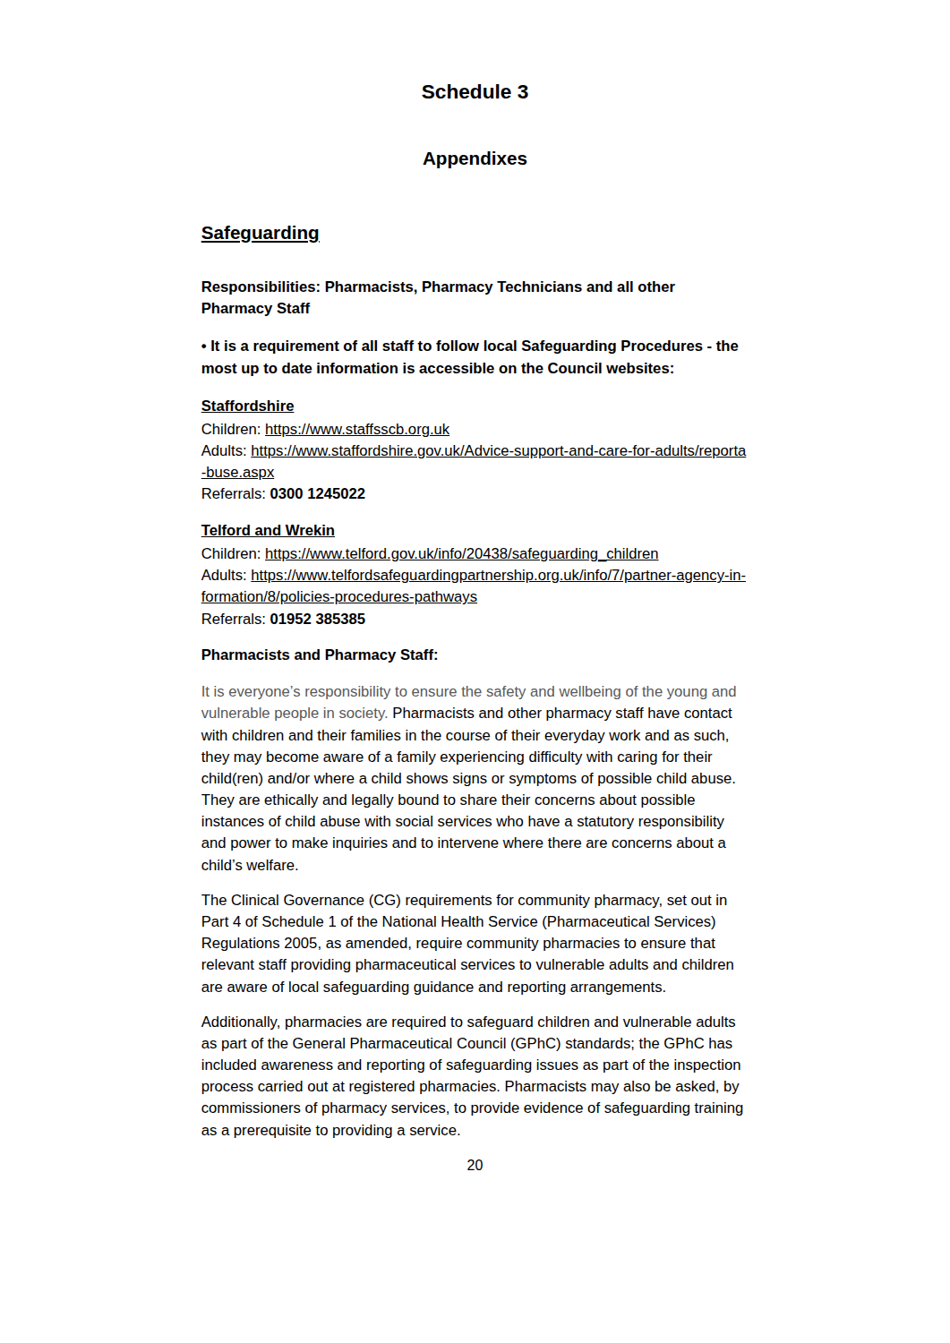Schedule 3
Appendixes
Safeguarding
Responsibilities: Pharmacists, Pharmacy Technicians and all other Pharmacy Staff
It is a requirement of all staff to follow local Safeguarding Procedures - the most up to date information is accessible on the Council websites:
Staffordshire
Children: https://www.staffsscb.org.uk
Adults: https://www.staffordshire.gov.uk/Advice-support-and-care-for-adults/reporta-buse.aspx
Referrals: 0300 1245022
Telford and Wrekin
Children: https://www.telford.gov.uk/info/20438/safeguarding_children
Adults: https://www.telfordsafeguardingpartnership.org.uk/info/7/partner-agency-in-formation/8/policies-procedures-pathways
Referrals: 01952 385385
Pharmacists and Pharmacy Staff:
It is everyone’s responsibility to ensure the safety and wellbeing of the young and vulnerable people in society. Pharmacists and other pharmacy staff have contact with children and their families in the course of their everyday work and as such, they may become aware of a family experiencing difficulty with caring for their child(ren) and/or where a child shows signs or symptoms of possible child abuse. They are ethically and legally bound to share their concerns about possible instances of child abuse with social services who have a statutory responsibility and power to make inquiries and to intervene where there are concerns about a child’s welfare.
The Clinical Governance (CG) requirements for community pharmacy, set out in Part 4 of Schedule 1 of the National Health Service (Pharmaceutical Services) Regulations 2005, as amended, require community pharmacies to ensure that relevant staff providing pharmaceutical services to vulnerable adults and children are aware of local safeguarding guidance and reporting arrangements.
Additionally, pharmacies are required to safeguard children and vulnerable adults as part of the General Pharmaceutical Council (GPhC) standards; the GPhC has included awareness and reporting of safeguarding issues as part of the inspection process carried out at registered pharmacies. Pharmacists may also be asked, by commissioners of pharmacy services, to provide evidence of safeguarding training as a prerequisite to providing a service.
20